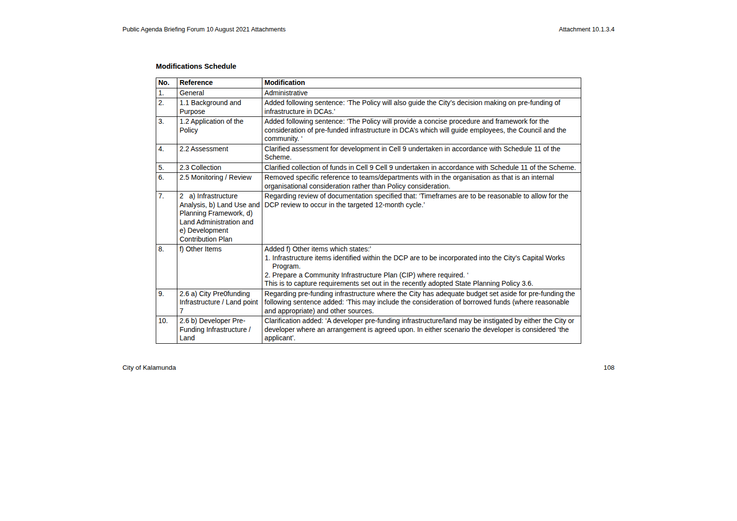Public Agenda Briefing Forum 10 August 2021 Attachments
Attachment 10.1.3.4
Modifications Schedule
| No. | Reference | Modification |
| --- | --- | --- |
| 1. | General | Administrative |
| 2. | 1.1 Background and Purpose | Added following sentence: ‘The Policy will also guide the City’s decision making on pre-funding of infrastructure in DCAs.’ |
| 3. | 1.2 Application of the Policy | Added following sentence: ‘The Policy will provide a concise procedure and framework for the consideration of pre-funded infrastructure in DCA’s which will guide employees, the Council and the community. ‘ |
| 4. | 2.2 Assessment | Clarified assessment for development in Cell 9 undertaken in accordance with Schedule 11 of the Scheme. |
| 5. | 2.3 Collection | Clarified collection of funds in Cell 9 Cell 9 undertaken in accordance with Schedule 11 of the Scheme. |
| 6. | 2.5 Monitoring / Review | Removed specific reference to teams/departments with in the organisation as that is an internal organisational consideration rather than Policy consideration. |
| 7. | 2 a) Infrastructure Analysis, b) Land Use and Planning Framework, d) Land Administration and e) Development Contribution Plan | Regarding review of documentation specified that: ‘Timeframes are to be reasonable to allow for the DCP review to occur in the targeted 12-month cycle.’ |
| 8. | f) Other Items | Added f) Other items which states:’ Infrastructure items identified within the DCP are to be incorporated into the City’s Capital Works Program. Prepare a Community Infrastructure Plan (CIP) where required. ‘ This is to capture requirements set out in the recently adopted State Planning Policy 3.6. |
| 9. | 2.6 a) City Pre0funding Infrastructure / Land point 7 | Regarding pre-funding infrastructure where the City has adequate budget set aside for pre-funding the following sentence added: ‘This may include the consideration of borrowed funds (where reasonable and appropriate) and other sources. |
| 10. | 2.6 b) Developer Pre-Funding Infrastructure / Land | Clarification added: ‘A developer pre-funding infrastructure/land may be instigated by either the City or developer where an arrangement is agreed upon. In either scenario the developer is considered ‘the applicant’. |
City of Kalamunda
108